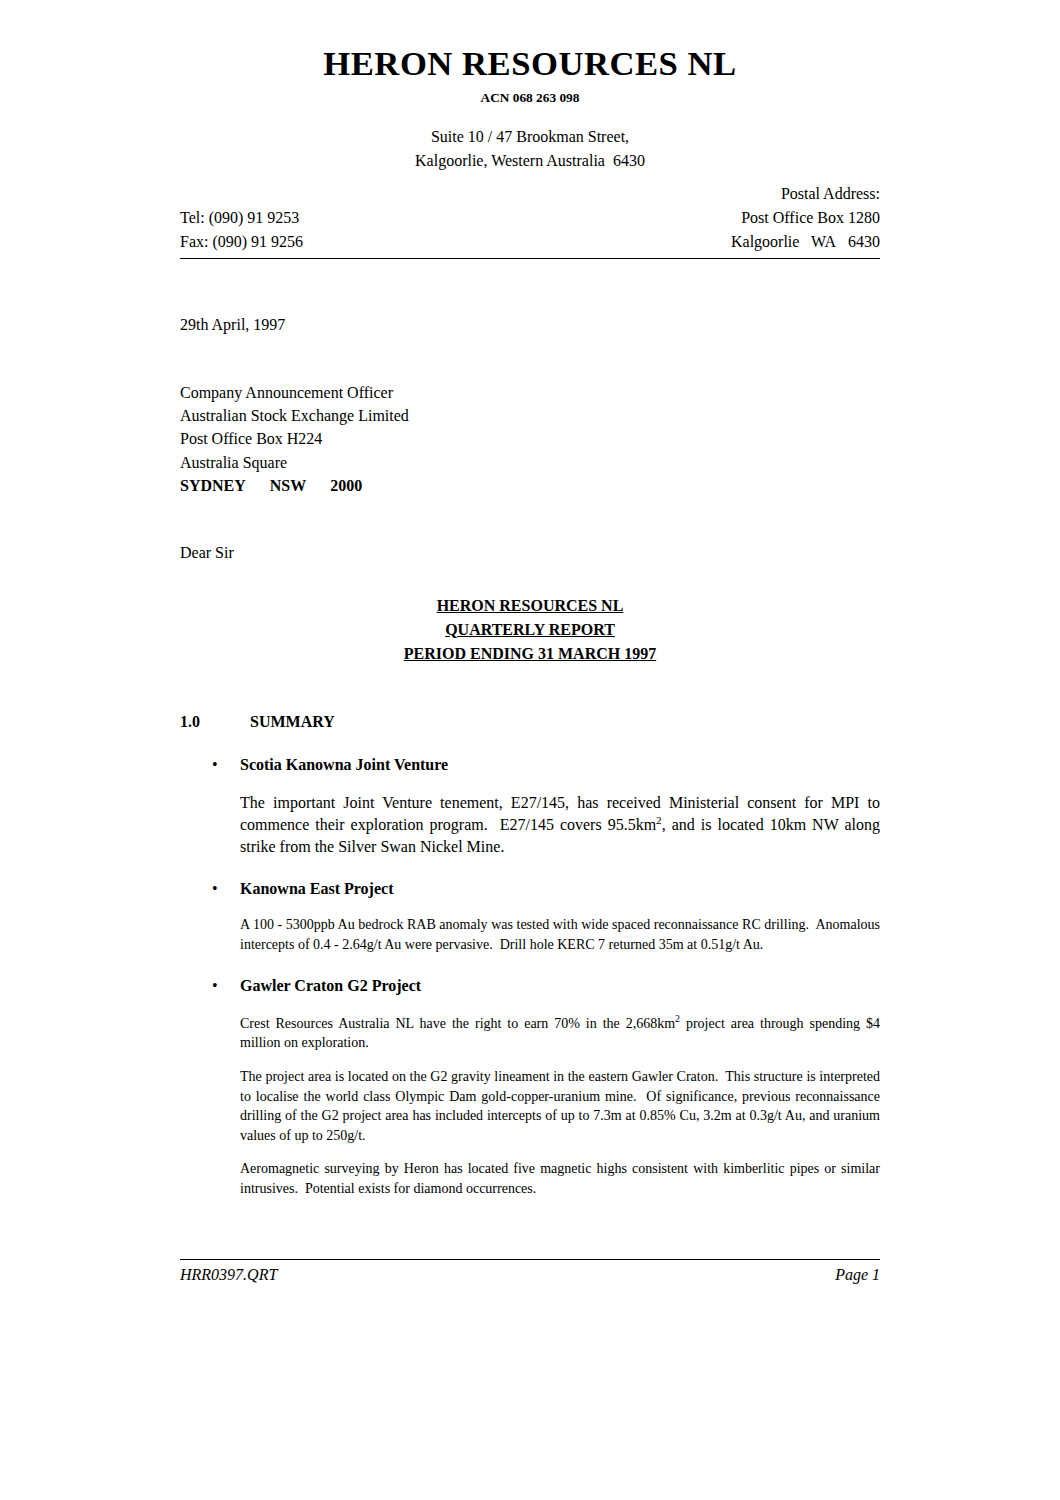HERON RESOURCES NL
ACN 068 263 098
Suite 10 / 47 Brookman Street,
Kalgoorlie, Western Australia 6430
Postal Address:
Tel: (090) 91 9253
Fax: (090) 91 9256
Post Office Box 1280
Kalgoorlie WA 6430
29th April, 1997
Company Announcement Officer
Australian Stock Exchange Limited
Post Office Box H224
Australia Square
SYDNEY NSW 2000
Dear Sir
HERON RESOURCES NL
QUARTERLY REPORT
PERIOD ENDING 31 MARCH 1997
1.0 SUMMARY
•
Scotia Kanowna Joint Venture
The important Joint Venture tenement, E27/145, has received Ministerial consent for MPI to commence their exploration program. E27/145 covers 95.5km2, and is located 10km NW along strike from the Silver Swan Nickel Mine.
•
Kanowna East Project
A 100 - 5300ppb Au bedrock RAB anomaly was tested with wide spaced reconnaissance RC drilling. Anomalous intercepts of 0.4 - 2.64g/t Au were pervasive. Drill hole KERC 7 returned 35m at 0.51g/t Au.
•
Gawler Craton G2 Project
Crest Resources Australia NL have the right to earn 70% in the 2,668km2 project area through spending $4 million on exploration.
The project area is located on the G2 gravity lineament in the eastern Gawler Craton. This structure is interpreted to localise the world class Olympic Dam gold-copper-uranium mine. Of significance, previous reconnaissance drilling of the G2 project area has included intercepts of up to 7.3m at 0.85% Cu, 3.2m at 0.3g/t Au, and uranium values of up to 250g/t.
Aeromagnetic surveying by Heron has located five magnetic highs consistent with kimberlitic pipes or similar intrusives. Potential exists for diamond occurrences.
HRR0397.QRT Page 1